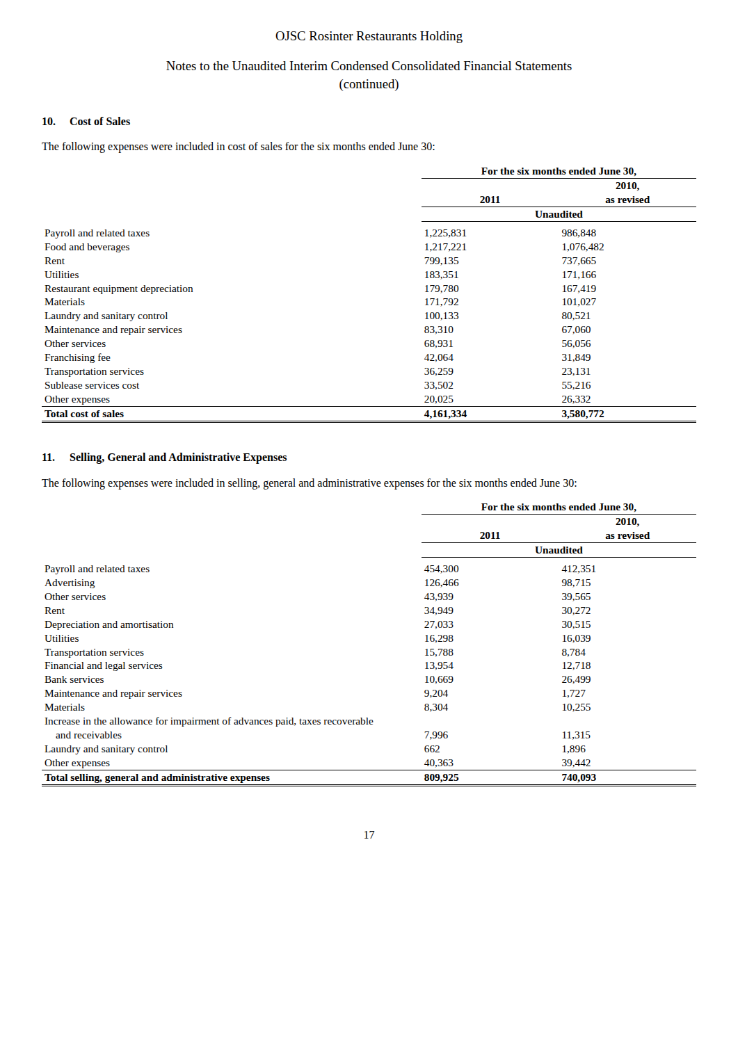OJSC Rosinter Restaurants Holding
Notes to the Unaudited Interim Condensed Consolidated Financial Statements
(continued)
10. Cost of Sales
The following expenses were included in cost of sales for the six months ended June 30:
| | For the six months ended June 30, |
| | 2011 | 2010, as revised |
| | Unaudited |
| Payroll and related taxes | 1,225,831 | 986,848 |
| Food and beverages | 1,217,221 | 1,076,482 |
| Rent | 799,135 | 737,665 |
| Utilities | 183,351 | 171,166 |
| Restaurant equipment depreciation | 179,780 | 167,419 |
| Materials | 171,792 | 101,027 |
| Laundry and sanitary control | 100,133 | 80,521 |
| Maintenance and repair services | 83,310 | 67,060 |
| Other services | 68,931 | 56,056 |
| Franchising fee | 42,064 | 31,849 |
| Transportation services | 36,259 | 23,131 |
| Sublease services cost | 33,502 | 55,216 |
| Other expenses | 20,025 | 26,332 |
| Total cost of sales | 4,161,334 | 3,580,772 |
11. Selling, General and Administrative Expenses
The following expenses were included in selling, general and administrative expenses for the six months ended June 30:
| | For the six months ended June 30, |
| | 2011 | 2010, as revised |
| | Unaudited |
| Payroll and related taxes | 454,300 | 412,351 |
| Advertising | 126,466 | 98,715 |
| Other services | 43,939 | 39,565 |
| Rent | 34,949 | 30,272 |
| Depreciation and amortisation | 27,033 | 30,515 |
| Utilities | 16,298 | 16,039 |
| Transportation services | 15,788 | 8,784 |
| Financial and legal services | 13,954 | 12,718 |
| Bank services | 10,669 | 26,499 |
| Maintenance and repair services | 9,204 | 1,727 |
| Materials | 8,304 | 10,255 |
| Increase in the allowance for impairment of advances paid, taxes recoverable | | |
| and receivables | 7,996 | 11,315 |
| Laundry and sanitary control | 662 | 1,896 |
| Other expenses | 40,363 | 39,442 |
| Total selling, general and administrative expenses | 809,925 | 740,093 |
17